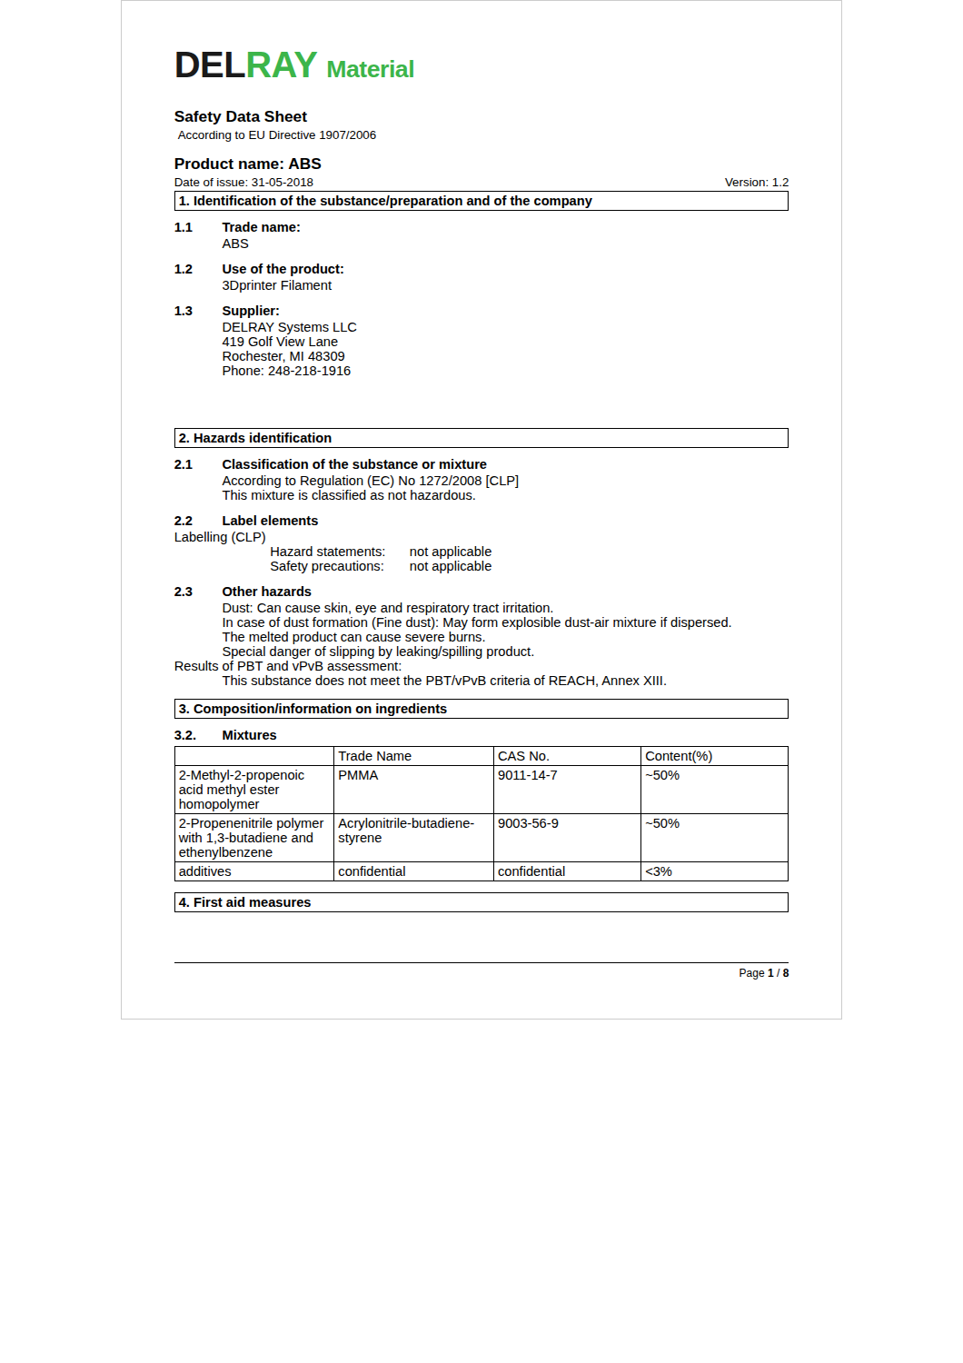DEL RAY Material
Safety Data Sheet
According to EU Directive 1907/2006
Product name: ABS
Date of issue: 31-05-2018 Version: 1.2
1. Identification of the substance/preparation and of the company
1.1 Trade name:
ABS
1.2 Use of the product:
3Dprinter Filament
1.3 Supplier:
DELRAY Systems LLC
419 Golf View Lane
Rochester, MI 48309
Phone: 248-218-1916
2. Hazards identification
2.1 Classification of the substance or mixture
According to Regulation (EC) No 1272/2008 [CLP]
This mixture is classified as not hazardous.
2.2 Label elements
Labelling (CLP)
Hazard statements: not applicable
Safety precautions: not applicable
2.3 Other hazards
Dust: Can cause skin, eye and respiratory tract irritation.
In case of dust formation (Fine dust): May form explosible dust-air mixture if dispersed.
The melted product can cause severe burns.
Special danger of slipping by leaking/spilling product.
Results of PBT and vPvB assessment:
This substance does not meet the PBT/vPvB criteria of REACH, Annex XIII.
3. Composition/information on ingredients
3.2. Mixtures
| | Trade Name | CAS No. | Content(%) |
| 2-Methyl-2-propenoic acid methyl ester homopolymer | PMMA | 9011-14-7 | ~50% |
| 2-Propenenitrile polymer with 1,3-butadiene and ethenylbenzene | Acrylonitrile-butadiene-styrene | 9003-56-9 | ~50% |
| additives | confidential | confidential | <3% |
4. First aid measures
Page 1 / 8